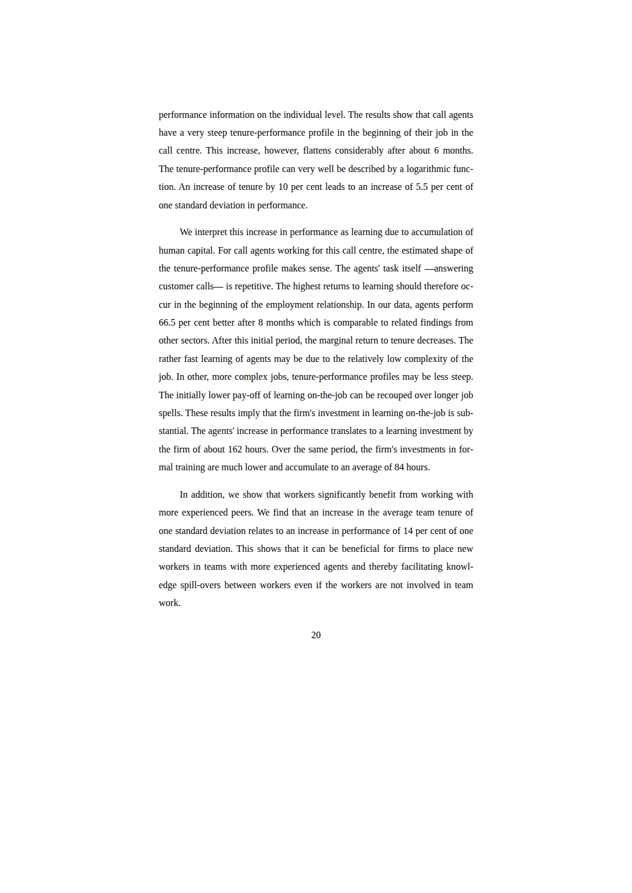performance information on the individual level. The results show that call agents have a very steep tenure-performance profile in the beginning of their job in the call centre. This increase, however, flattens considerably after about 6 months. The tenure-performance profile can very well be described by a logarithmic function. An increase of tenure by 10 per cent leads to an increase of 5.5 per cent of one standard deviation in performance.
We interpret this increase in performance as learning due to accumulation of human capital. For call agents working for this call centre, the estimated shape of the tenure-performance profile makes sense. The agents' task itself —answering customer calls— is repetitive. The highest returns to learning should therefore occur in the beginning of the employment relationship. In our data, agents perform 66.5 per cent better after 8 months which is comparable to related findings from other sectors. After this initial period, the marginal return to tenure decreases. The rather fast learning of agents may be due to the relatively low complexity of the job. In other, more complex jobs, tenure-performance profiles may be less steep. The initially lower pay-off of learning on-the-job can be recouped over longer job spells. These results imply that the firm's investment in learning on-the-job is substantial. The agents' increase in performance translates to a learning investment by the firm of about 162 hours. Over the same period, the firm's investments in formal training are much lower and accumulate to an average of 84 hours.
In addition, we show that workers significantly benefit from working with more experienced peers. We find that an increase in the average team tenure of one standard deviation relates to an increase in performance of 14 per cent of one standard deviation. This shows that it can be beneficial for firms to place new workers in teams with more experienced agents and thereby facilitating knowledge spill-overs between workers even if the workers are not involved in team work.
20